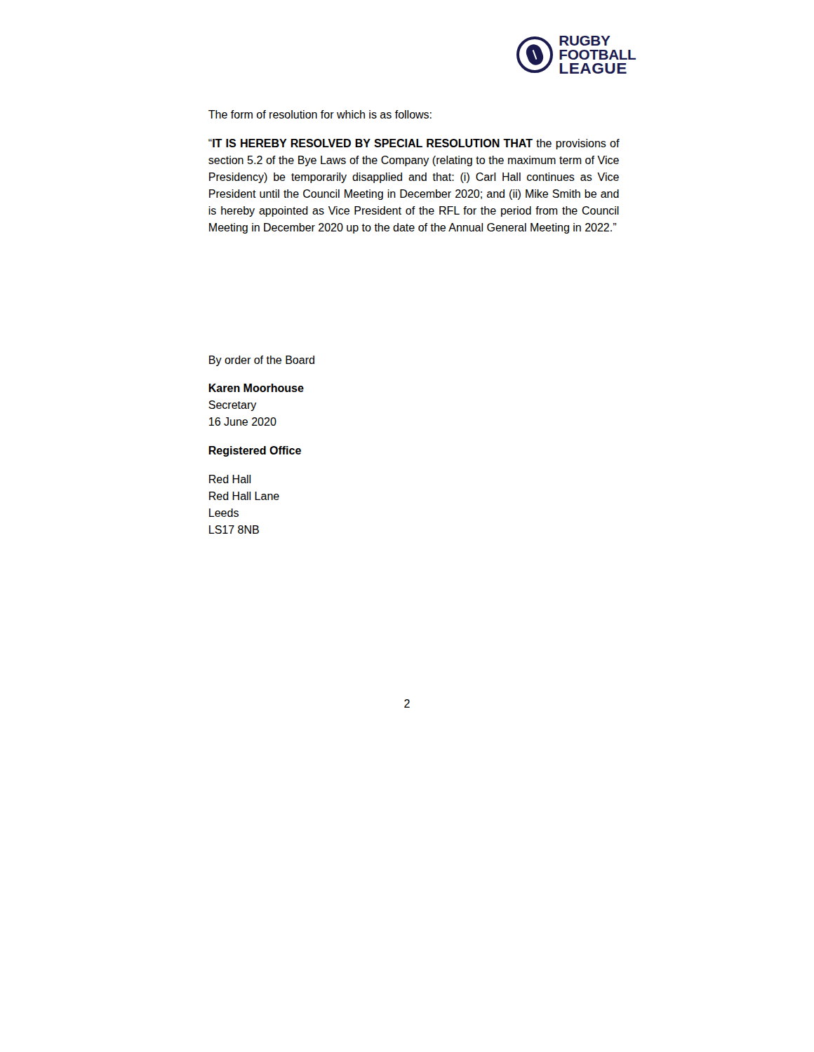RUGBY
FOOTBALL
LEAGUE
The form of resolution for which is as follows:
“IT IS HEREBY RESOLVED BY SPECIAL RESOLUTION THAT the provisions of section 5.2 of the Bye Laws of the Company (relating to the maximum term of Vice Presidency) be temporarily disapplied and that: (i) Carl Hall continues as Vice President until the Council Meeting in December 2020; and (ii) Mike Smith be and is hereby appointed as Vice President of the RFL for the period from the Council Meeting in December 2020 up to the date of the Annual General Meeting in 2022.”
By order of the Board
Karen Moorhouse
Secretary
16 June 2020
Registered Office
Red Hall
Red Hall Lane
Leeds
LS17 8NB
2